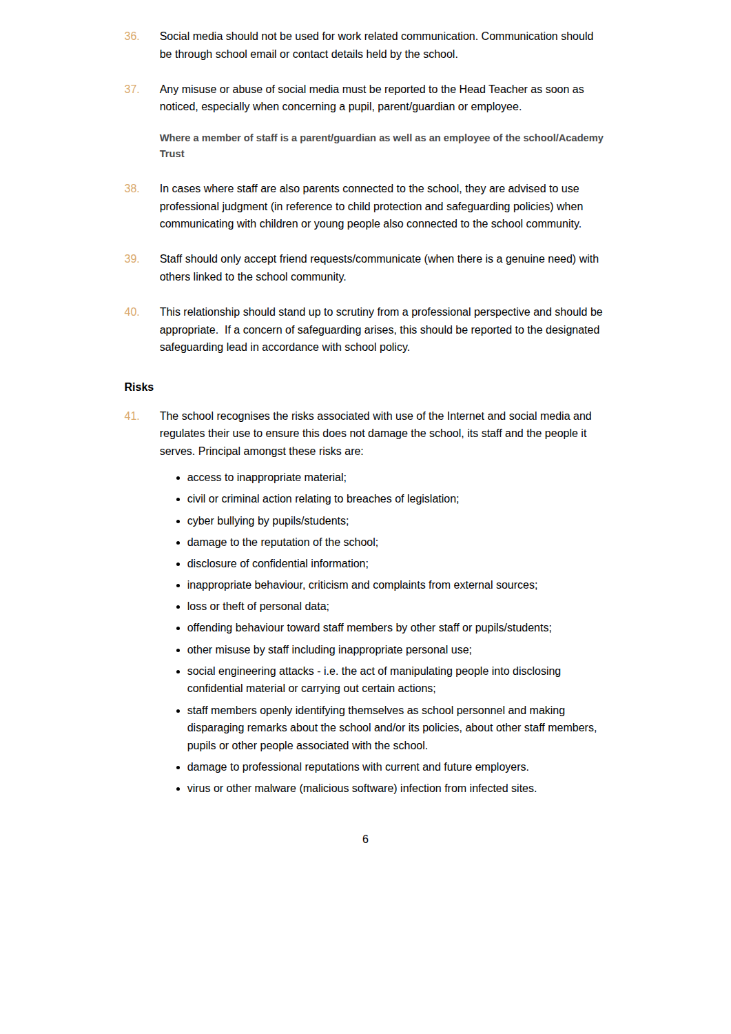Social media should not be used for work related communication. Communication should be through school email or contact details held by the school.
Any misuse or abuse of social media must be reported to the Head Teacher as soon as noticed, especially when concerning a pupil, parent/guardian or employee.
Where a member of staff is a parent/guardian as well as an employee of the school/Academy Trust
In cases where staff are also parents connected to the school, they are advised to use professional judgment (in reference to child protection and safeguarding policies) when communicating with children or young people also connected to the school community.
Staff should only accept friend requests/communicate (when there is a genuine need) with others linked to the school community.
This relationship should stand up to scrutiny from a professional perspective and should be appropriate. If a concern of safeguarding arises, this should be reported to the designated safeguarding lead in accordance with school policy.
Risks
The school recognises the risks associated with use of the Internet and social media and regulates their use to ensure this does not damage the school, its staff and the people it serves. Principal amongst these risks are:
access to inappropriate material;
civil or criminal action relating to breaches of legislation;
cyber bullying by pupils/students;
damage to the reputation of the school;
disclosure of confidential information;
inappropriate behaviour, criticism and complaints from external sources;
loss or theft of personal data;
offending behaviour toward staff members by other staff or pupils/students;
other misuse by staff including inappropriate personal use;
social engineering attacks - i.e. the act of manipulating people into disclosing confidential material or carrying out certain actions;
staff members openly identifying themselves as school personnel and making disparaging remarks about the school and/or its policies, about other staff members, pupils or other people associated with the school.
damage to professional reputations with current and future employers.
virus or other malware (malicious software) infection from infected sites.
6